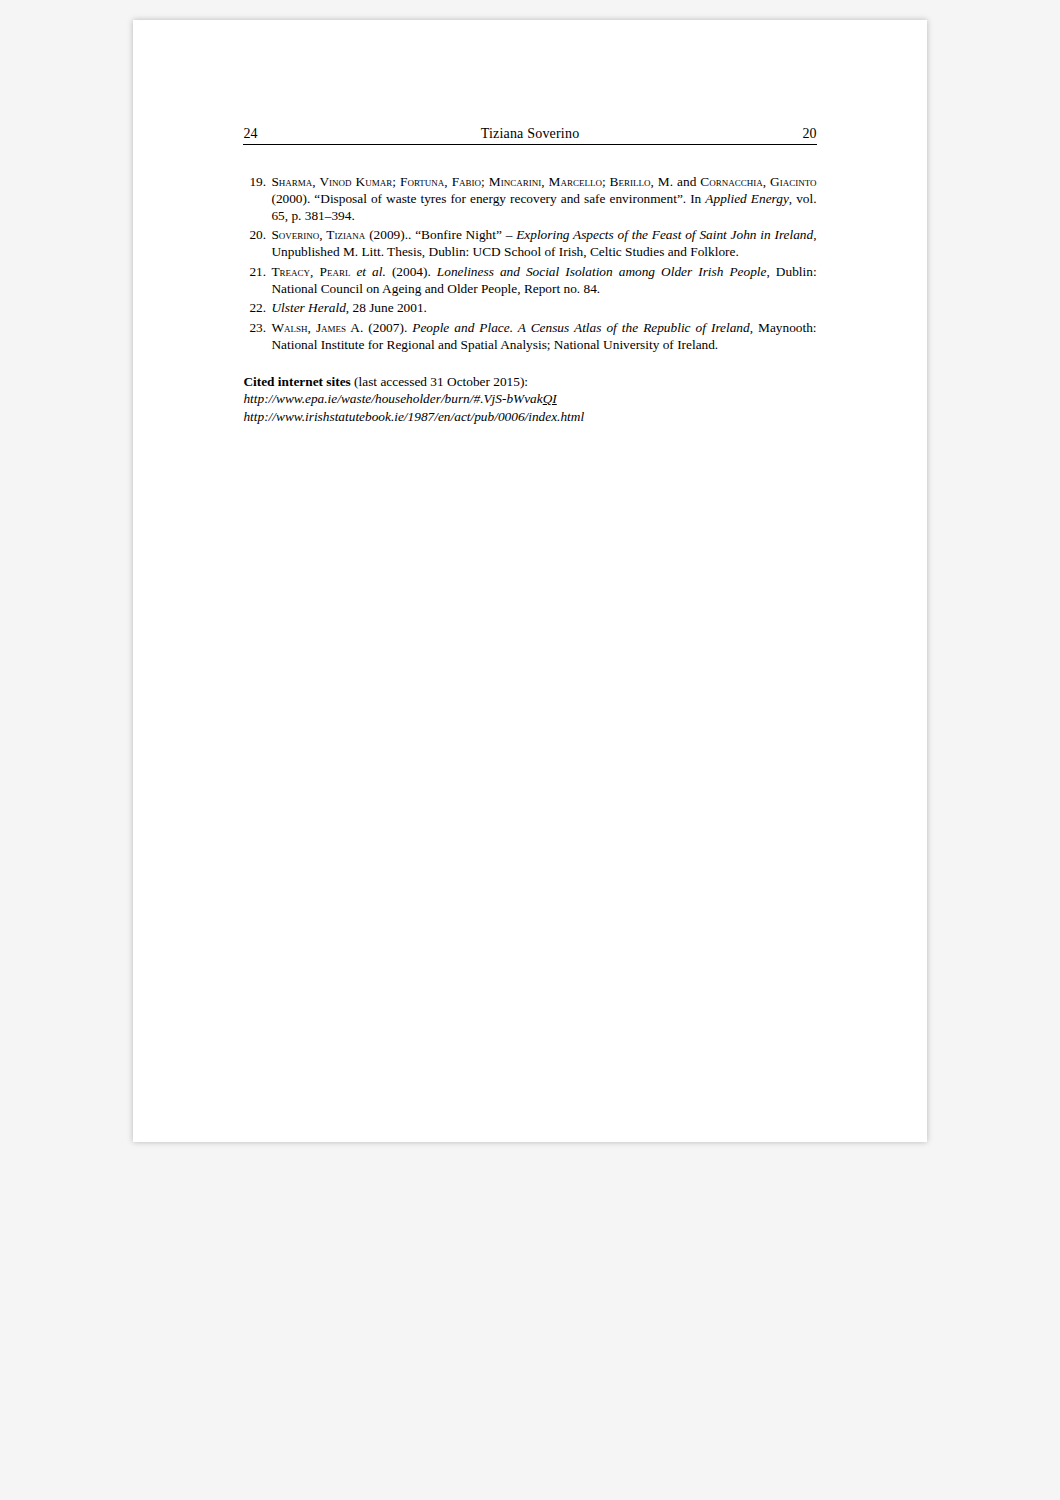24 Tiziana Soverino 20
19. Sharma, Vinod Kumar; Fortuna, Fabio; Mincarini, Marcello; Berillo, M. and Cornacchia, Giacinto (2000). “Disposal of waste tyres for energy recovery and safe environment”. In Applied Energy, vol. 65, p. 381–394.
20. Soverino, Tiziana (2009).. “Bonfire Night” – Exploring Aspects of the Feast of Saint John in Ireland, Unpublished M. Litt. Thesis, Dublin: UCD School of Irish, Celtic Studies and Folklore.
21. Treacy, Pearl et al. (2004). Loneliness and Social Isolation among Older Irish People, Dublin: National Council on Ageing and Older People, Report no. 84.
22. Ulster Herald, 28 June 2001.
23. Walsh, James A. (2007). People and Place. A Census Atlas of the Republic of Ireland, Maynooth: National Institute for Regional and Spatial Analysis; National University of Ireland.
Cited internet sites (last accessed 31 October 2015):
http://www.epa.ie/waste/householder/burn/#.VjS-bWvakQI
http://www.irishstatutebook.ie/1987/en/act/pub/0006/index.html